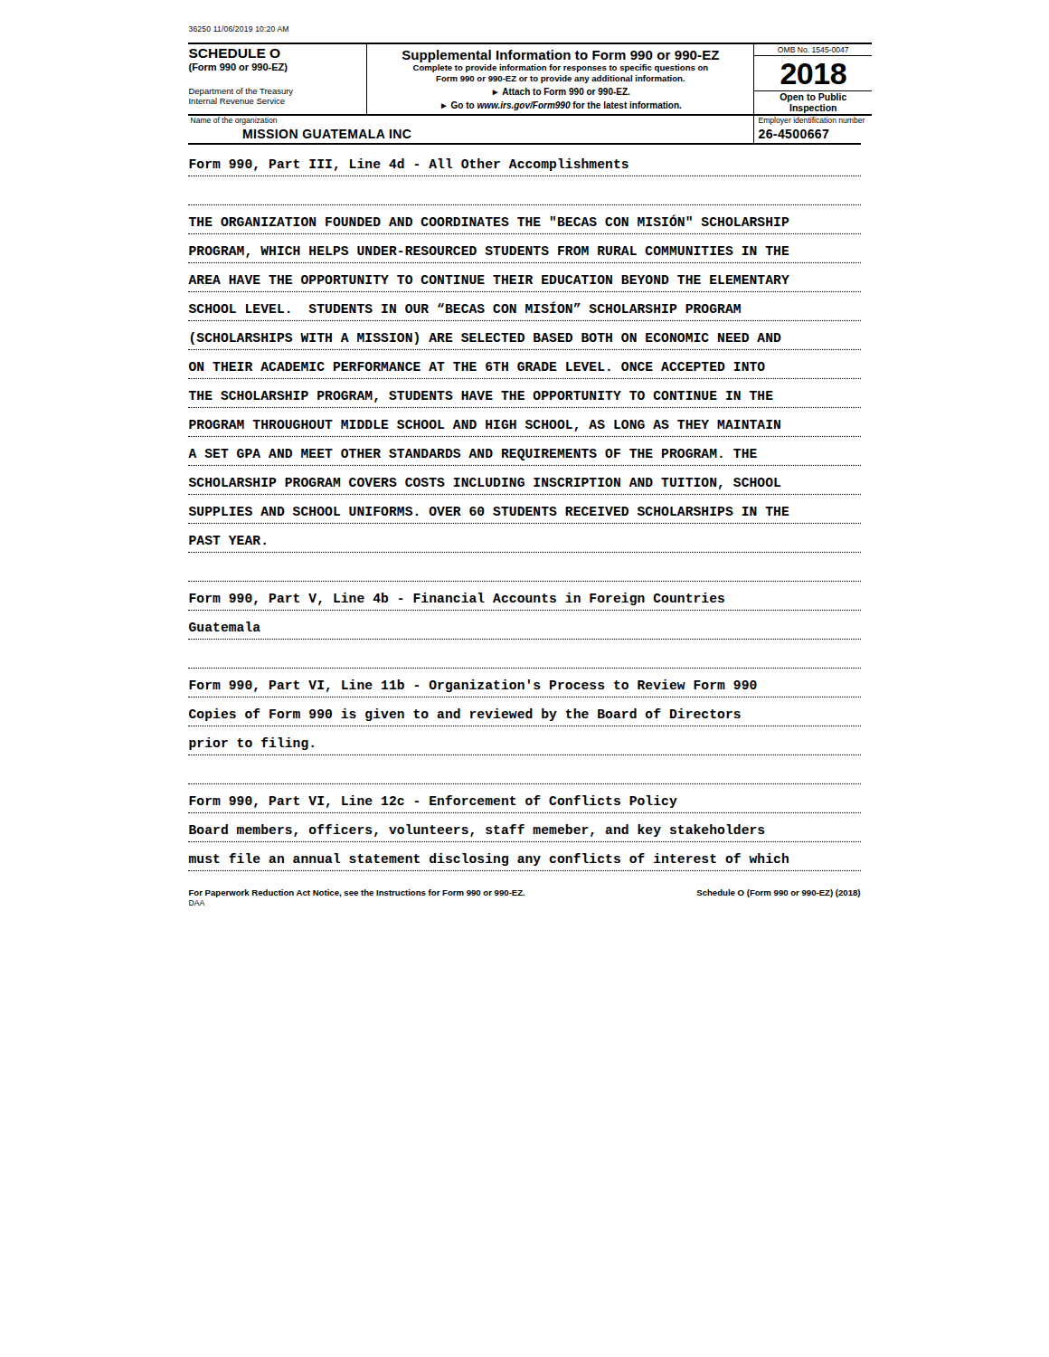36250 11/06/2019 10:20 AM
| SCHEDULE O (Form 990 or 990-EZ) Department of the Treasury Internal Revenue Service | Supplemental Information to Form 990 or 990-EZ Complete to provide information for responses to specific questions on Form 990 or 990-EZ or to provide any additional information. ► Attach to Form 990 or 990-EZ. ► Go to www.irs.gov/Form990 for the latest information. | OMB No. 1545-0047 2018 Open to Public Inspection |
| Name of the organization MISSION GUATEMALA INC | Employer identification number 26-4500667 |
Form 990, Part III, Line 4d - All Other Accomplishments
THE ORGANIZATION FOUNDED AND COORDINATES THE "BECAS CON MISIÓN" SCHOLARSHIP
PROGRAM, WHICH HELPS UNDER-RESOURCED STUDENTS FROM RURAL COMMUNITIES IN THE
AREA HAVE THE OPPORTUNITY TO CONTINUE THEIR EDUCATION BEYOND THE ELEMENTARY
SCHOOL LEVEL. STUDENTS IN OUR “BECAS CON MISÍON” SCHOLARSHIP PROGRAM
(SCHOLARSHIPS WITH A MISSION) ARE SELECTED BASED BOTH ON ECONOMIC NEED AND
ON THEIR ACADEMIC PERFORMANCE AT THE 6TH GRADE LEVEL. ONCE ACCEPTED INTO
THE SCHOLARSHIP PROGRAM, STUDENTS HAVE THE OPPORTUNITY TO CONTINUE IN THE
PROGRAM THROUGHOUT MIDDLE SCHOOL AND HIGH SCHOOL, AS LONG AS THEY MAINTAIN
A SET GPA AND MEET OTHER STANDARDS AND REQUIREMENTS OF THE PROGRAM. THE
SCHOLARSHIP PROGRAM COVERS COSTS INCLUDING INSCRIPTION AND TUITION, SCHOOL
SUPPLIES AND SCHOOL UNIFORMS. OVER 60 STUDENTS RECEIVED SCHOLARSHIPS IN THE
PAST YEAR.
Form 990, Part V, Line 4b - Financial Accounts in Foreign Countries
Guatemala
Form 990, Part VI, Line 11b - Organization's Process to Review Form 990
Copies of Form 990 is given to and reviewed by the Board of Directors
prior to filing.
Form 990, Part VI, Line 12c - Enforcement of Conflicts Policy
Board members, officers, volunteers, staff memeber, and key stakeholders
must file an annual statement disclosing any conflicts of interest of which
For Paperwork Reduction Act Notice, see the Instructions for Form 990 or 990-EZ.
DAA
Schedule O (Form 990 or 990-EZ) (2018)